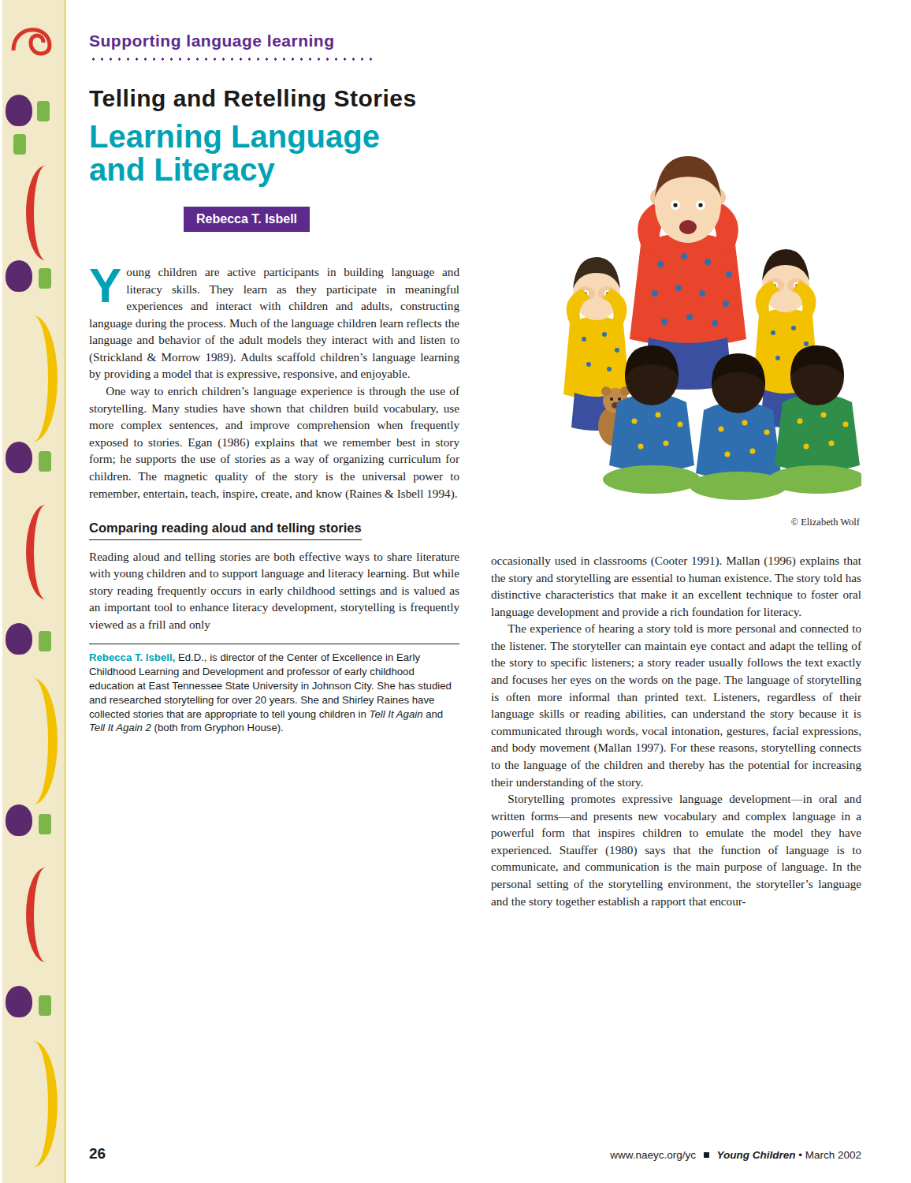Supporting language learning
© Elizabeth Wolf
Telling and Retelling Stories
Learning Language
and Literacy
Rebecca T. Isbell
Young children are active participants in building language and literacy skills. They learn as they participate in meaningful experiences and interact with children and adults, constructing language during the process. Much of the language children learn reflects the language and behavior of the adult models they interact with and listen to (Strickland & Morrow 1989). Adults scaffold children’s language learning by providing a model that is expressive, responsive, and enjoyable.
One way to enrich children’s language experience is through the use of storytelling. Many studies have shown that children build vocabulary, use more complex sentences, and improve comprehension when frequently exposed to stories. Egan (1986) explains that we remember best in story form; he supports the use of stories as a way of organizing curriculum for children. The magnetic quality of the story is the universal power to remember, entertain, teach, inspire, create, and know (Raines & Isbell 1994).
Comparing reading aloud and telling stories
Reading aloud and telling stories are both effective ways to share literature with young children and to support language and literacy learning. But while story reading frequently occurs in early childhood settings and is valued as an important tool to enhance literacy development, storytelling is frequently viewed as a frill and only
Rebecca T. Isbell, Ed.D., is director of the Center of Excellence in Early Childhood Learning and Development and professor of early childhood education at East Tennessee State University in Johnson City. She has studied and researched storytelling for over 20 years. She and Shirley Raines have collected stories that are appropriate to tell young children in Tell It Again and Tell It Again 2 (both from Gryphon House).
occasionally used in classrooms (Cooter 1991). Mallan (1996) explains that the story and storytelling are essential to human existence. The story told has distinctive characteristics that make it an excellent technique to foster oral language development and provide a rich foundation for literacy.
The experience of hearing a story told is more personal and connected to the listener. The storyteller can maintain eye contact and adapt the telling of the story to specific listeners; a story reader usually follows the text exactly and focuses her eyes on the words on the page. The language of storytelling is often more informal than printed text. Listeners, regardless of their language skills or reading abilities, can understand the story because it is communicated through words, vocal intonation, gestures, facial expressions, and body movement (Mallan 1997). For these reasons, storytelling connects to the language of the children and thereby has the potential for increasing their understanding of the story.
Storytelling promotes expressive language development—in oral and written forms—and presents new vocabulary and complex language in a powerful form that inspires children to emulate the model they have experienced. Stauffer (1980) says that the function of language is to communicate, and communication is the main purpose of language. In the personal setting of the storytelling environment, the storyteller’s language and the story together establish a rapport that encour-
26
www.naeyc.org/yc Young Children • March 2002